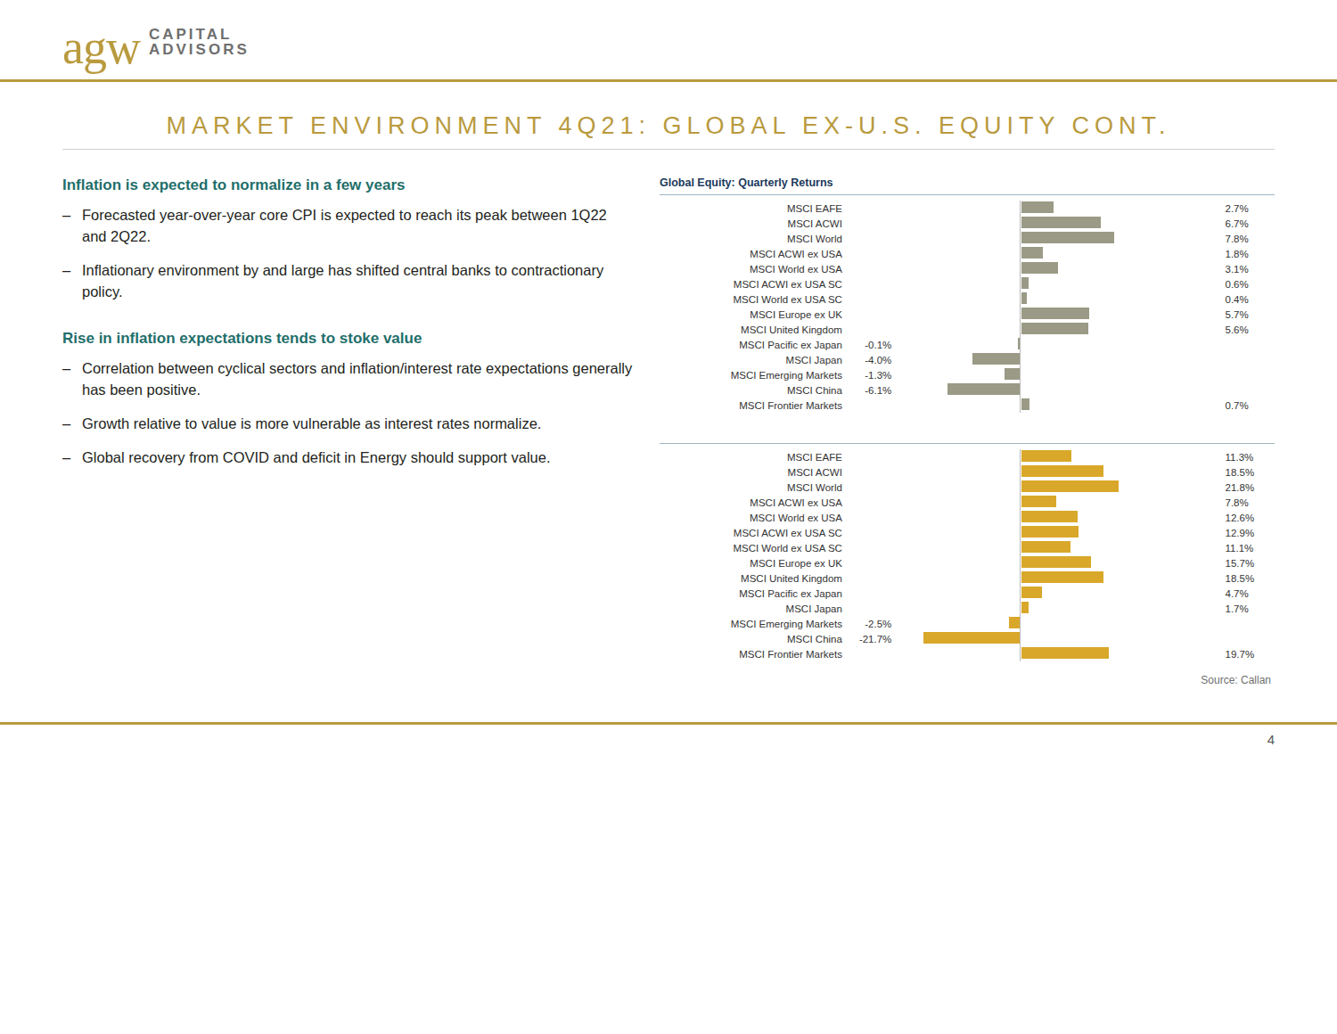agw
CAPITAL ADVISORS
MARKET ENVIRONMENT 4Q21: GLOBAL EX-U.S. EQUITY CONT.
Inflation is expected to normalize in a few years
Forecasted year-over-year core CPI is expected to reach its peak between 1Q22 and 2Q22.
Inflationary environment by and large has shifted central banks to contractionary policy.
Rise in inflation expectations tends to stoke value
Correlation between cyclical sectors and inflation/interest rate expectations generally has been positive.
Growth relative to value is more vulnerable as interest rates normalize.
Global recovery from COVID and deficit in Energy should support value.
Global Equity: Quarterly Returns
| MSCI EAFE | | | | | 2.7% |
| MSCI ACWI | | | | | 6.7% |
| MSCI World | | | | | 7.8% |
| MSCI ACWI ex USA | | | | | 1.8% |
| MSCI World ex USA | | | | | 3.1% |
| MSCI ACWI ex USA SC | | | | | 0.6% |
| MSCI World ex USA SC | | | | | 0.4% |
| MSCI Europe ex UK | | | | | 5.7% |
| MSCI United Kingdom | | | | | 5.6% |
| MSCI Pacific ex Japan | -0.1% | | | | |
| MSCI Japan | -4.0% | | | | |
| MSCI Emerging Markets | -1.3% | | | | |
| MSCI China | -6.1% | | | | |
| MSCI Frontier Markets | | | | | 0.7% |
| MSCI EAFE | | | | | 11.3% |
| MSCI ACWI | | | | | 18.5% |
| MSCI World | | | | | 21.8% |
| MSCI ACWI ex USA | | | | | 7.8% |
| MSCI World ex USA | | | | | 12.6% |
| MSCI ACWI ex USA SC | | | | | 12.9% |
| MSCI World ex USA SC | | | | | 11.1% |
| MSCI Europe ex UK | | | | | 15.7% |
| MSCI United Kingdom | | | | | 18.5% |
| MSCI Pacific ex Japan | | | | | 4.7% |
| MSCI Japan | | | | | 1.7% |
| MSCI Emerging Markets | -2.5% | | | | |
| MSCI China | -21.7% | | | | |
| MSCI Frontier Markets | | | | | 19.7% |
Source: Callan
4